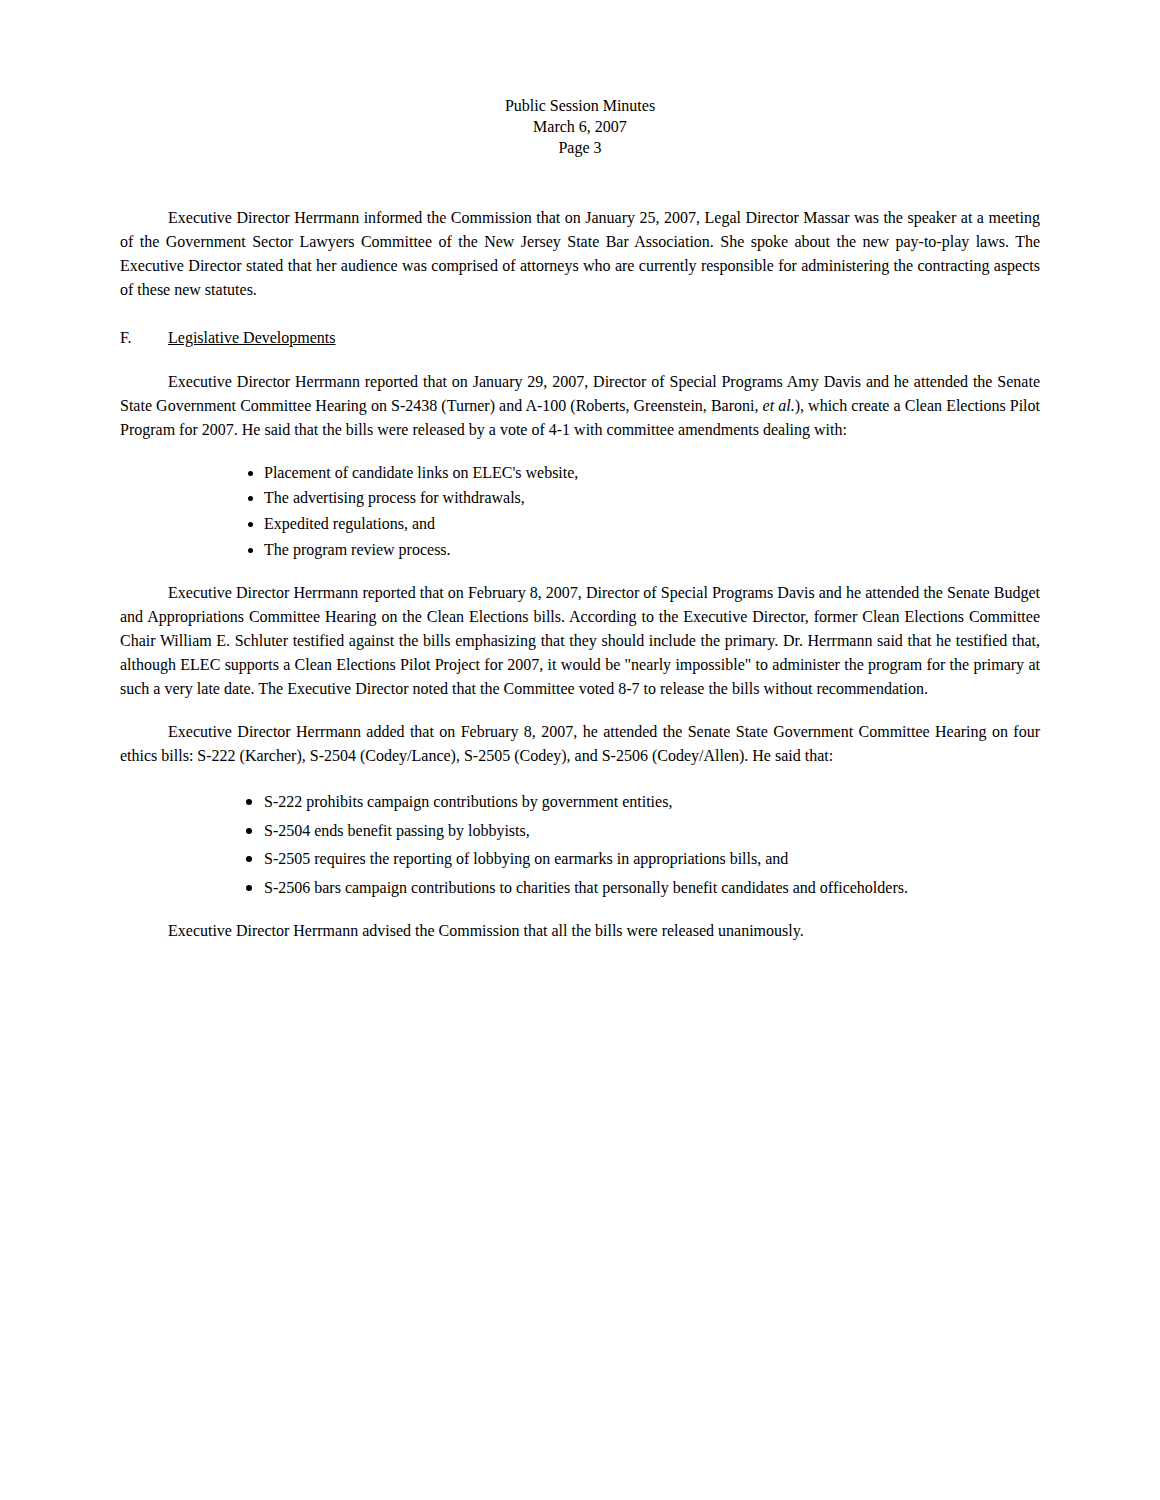Public Session Minutes
March 6, 2007
Page 3
Executive Director Herrmann informed the Commission that on January 25, 2007, Legal Director Massar was the speaker at a meeting of the Government Sector Lawyers Committee of the New Jersey State Bar Association. She spoke about the new pay-to-play laws. The Executive Director stated that her audience was comprised of attorneys who are currently responsible for administering the contracting aspects of these new statutes.
F. Legislative Developments
Executive Director Herrmann reported that on January 29, 2007, Director of Special Programs Amy Davis and he attended the Senate State Government Committee Hearing on S-2438 (Turner) and A-100 (Roberts, Greenstein, Baroni, et al.), which create a Clean Elections Pilot Program for 2007. He said that the bills were released by a vote of 4-1 with committee amendments dealing with:
Placement of candidate links on ELEC's website,
The advertising process for withdrawals,
Expedited regulations, and
The program review process.
Executive Director Herrmann reported that on February 8, 2007, Director of Special Programs Davis and he attended the Senate Budget and Appropriations Committee Hearing on the Clean Elections bills. According to the Executive Director, former Clean Elections Committee Chair William E. Schluter testified against the bills emphasizing that they should include the primary. Dr. Herrmann said that he testified that, although ELEC supports a Clean Elections Pilot Project for 2007, it would be "nearly impossible" to administer the program for the primary at such a very late date. The Executive Director noted that the Committee voted 8-7 to release the bills without recommendation.
Executive Director Herrmann added that on February 8, 2007, he attended the Senate State Government Committee Hearing on four ethics bills: S-222 (Karcher), S-2504 (Codey/Lance), S-2505 (Codey), and S-2506 (Codey/Allen). He said that:
S-222 prohibits campaign contributions by government entities,
S-2504 ends benefit passing by lobbyists,
S-2505 requires the reporting of lobbying on earmarks in appropriations bills, and
S-2506 bars campaign contributions to charities that personally benefit candidates and officeholders.
Executive Director Herrmann advised the Commission that all the bills were released unanimously.